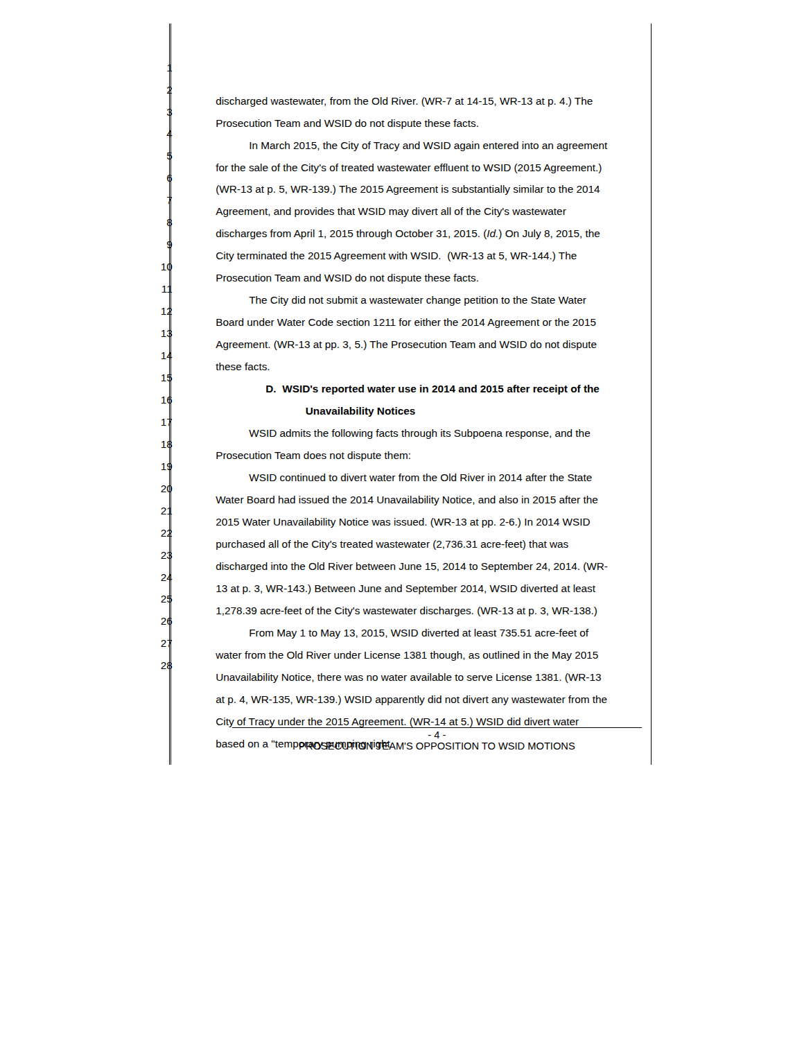1
2
3
4
5
6
7
8
9
10
11
12
13
14
15
16
17
18
19
20
21
22
23
24
25
26
27
28
discharged wastewater, from the Old River. (WR-7 at 14-15, WR-13 at p. 4.) The Prosecution Team and WSID do not dispute these facts.
In March 2015, the City of Tracy and WSID again entered into an agreement for the sale of the City's of treated wastewater effluent to WSID (2015 Agreement.) (WR-13 at p. 5, WR-139.) The 2015 Agreement is substantially similar to the 2014 Agreement, and provides that WSID may divert all of the City's wastewater discharges from April 1, 2015 through October 31, 2015. (Id.) On July 8, 2015, the City terminated the 2015 Agreement with WSID. (WR-13 at 5, WR-144.) The Prosecution Team and WSID do not dispute these facts.
The City did not submit a wastewater change petition to the State Water Board under Water Code section 1211 for either the 2014 Agreement or the 2015 Agreement. (WR-13 at pp. 3, 5.) The Prosecution Team and WSID do not dispute these facts.
D. WSID's reported water use in 2014 and 2015 after receipt of the
Unavailability Notices
WSID admits the following facts through its Subpoena response, and the Prosecution Team does not dispute them:
WSID continued to divert water from the Old River in 2014 after the State Water Board had issued the 2014 Unavailability Notice, and also in 2015 after the 2015 Water Unavailability Notice was issued. (WR-13 at pp. 2-6.) In 2014 WSID purchased all of the City's treated wastewater (2,736.31 acre-feet) that was discharged into the Old River between June 15, 2014 to September 24, 2014. (WR-13 at p. 3, WR-143.) Between June and September 2014, WSID diverted at least 1,278.39 acre-feet of the City's wastewater discharges. (WR-13 at p. 3, WR-138.)
From May 1 to May 13, 2015, WSID diverted at least 735.51 acre-feet of water from the Old River under License 1381 though, as outlined in the May 2015 Unavailability Notice, there was no water available to serve License 1381. (WR-13 at p. 4, WR-135, WR-139.) WSID apparently did not divert any wastewater from the City of Tracy under the 2015 Agreement. (WR-14 at 5.) WSID did divert water based on a "temporary pumping right
- 4 -
PROSECUTION TEAM'S OPPOSITION TO WSID MOTIONS